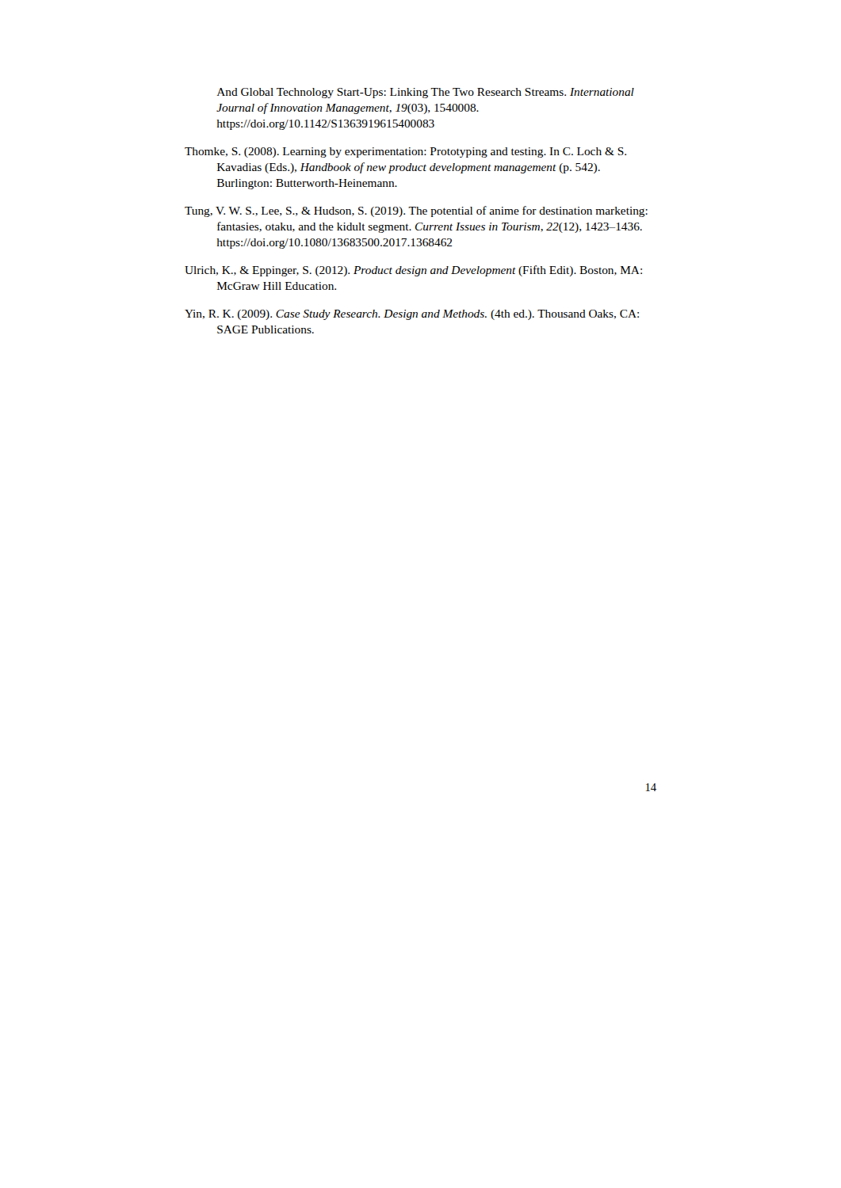And Global Technology Start-Ups: Linking The Two Research Streams. International Journal of Innovation Management, 19(03), 1540008. https://doi.org/10.1142/S1363919615400083
Thomke, S. (2008). Learning by experimentation: Prototyping and testing. In C. Loch & S. Kavadias (Eds.), Handbook of new product development management (p. 542). Burlington: Butterworth-Heinemann.
Tung, V. W. S., Lee, S., & Hudson, S. (2019). The potential of anime for destination marketing: fantasies, otaku, and the kidult segment. Current Issues in Tourism, 22(12), 1423–1436. https://doi.org/10.1080/13683500.2017.1368462
Ulrich, K., & Eppinger, S. (2012). Product design and Development (Fifth Edit). Boston, MA: McGraw Hill Education.
Yin, R. K. (2009). Case Study Research. Design and Methods. (4th ed.). Thousand Oaks, CA: SAGE Publications.
14